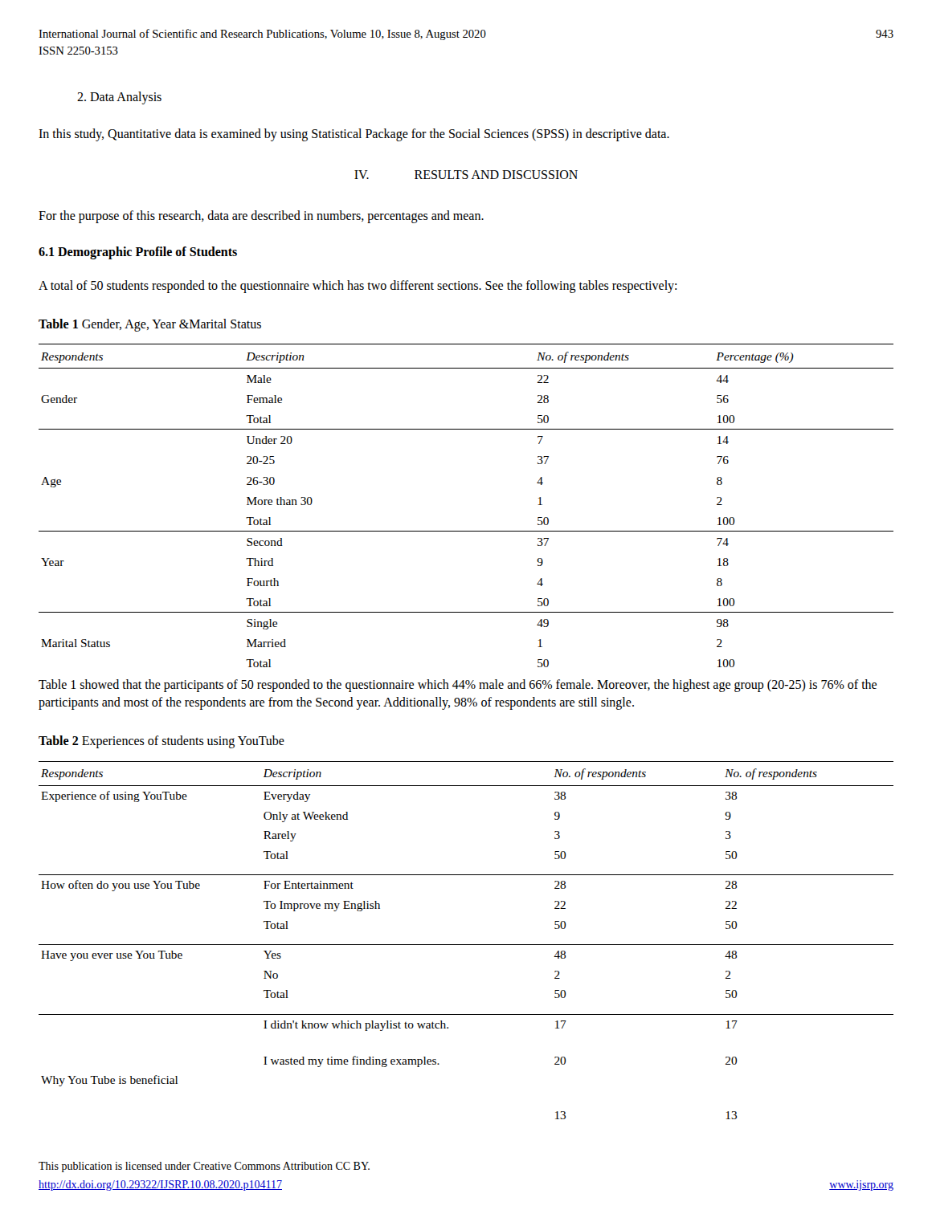International Journal of Scientific and Research Publications, Volume 10, Issue 8, August 2020
ISSN 2250-3153
943
2. Data Analysis
In this study, Quantitative data is examined by using Statistical Package for the Social Sciences (SPSS) in descriptive data.
IV. RESULTS AND DISCUSSION
For the purpose of this research, data are described in numbers, percentages and mean.
6.1 Demographic Profile of Students
A total of 50 students responded to the questionnaire which has two different sections. See the following tables respectively:
Table 1 Gender, Age, Year &Marital Status
| Respondents | Description | No. of respondents | Percentage (%) |
| --- | --- | --- | --- |
| | Male | 22 | 44 |
| Gender | Female | 28 | 56 |
| | Total | 50 | 100 |
| | Under 20 | 7 | 14 |
| | 20-25 | 37 | 76 |
| Age | 26-30 | 4 | 8 |
| | More than 30 | 1 | 2 |
| | Total | 50 | 100 |
| | Second | 37 | 74 |
| Year | Third | 9 | 18 |
| | Fourth | 4 | 8 |
| | Total | 50 | 100 |
| | Single | 49 | 98 |
| Marital Status | Married | 1 | 2 |
| | Total | 50 | 100 |
Table 1 showed that the participants of 50 responded to the questionnaire which 44% male and 66% female. Moreover, the highest age group (20-25) is 76% of the participants and most of the respondents are from the Second year. Additionally, 98% of respondents are still single.
Table 2 Experiences of students using YouTube
| Respondents | Description | No. of respondents | No. of respondents |
| --- | --- | --- | --- |
| Experience of using YouTube | Everyday | 38 | 38 |
| | Only at Weekend | 9 | 9 |
| | Rarely | 3 | 3 |
| | Total | 50 | 50 |
| How often do you use You Tube | For Entertainment | 28 | 28 |
| | To Improve my English | 22 | 22 |
| | Total | 50 | 50 |
| Have you ever use You Tube | Yes | 48 | 48 |
| | No | 2 | 2 |
| | Total | 50 | 50 |
| | I didn't know which playlist to watch. | 17 | 17 |
| | I wasted my time finding examples. | 20 | 20 |
| Why You Tube is beneficial | | | |
| | | 13 | 13 |
This publication is licensed under Creative Commons Attribution CC BY.
http://dx.doi.org/10.29322/IJSRP.10.08.2020.p104117
www.ijsrp.org